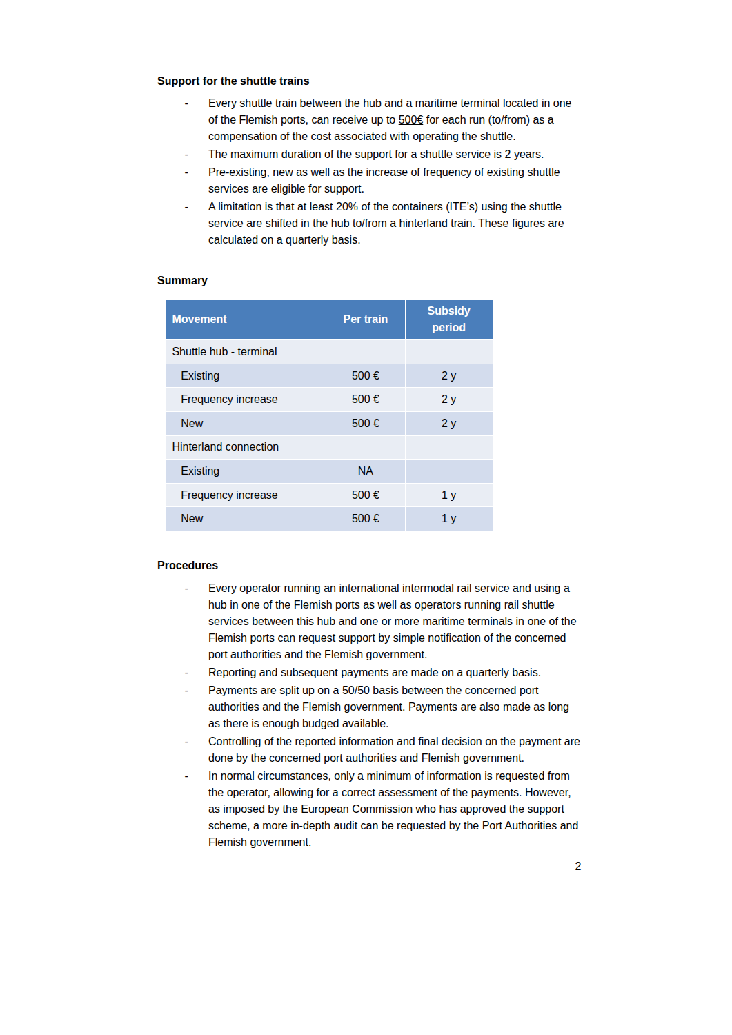Support for the shuttle trains
Every shuttle train between the hub and a maritime terminal located in one of the Flemish ports, can receive up to 500€ for each run (to/from) as a compensation of the cost associated with operating the shuttle.
The maximum duration of the support for a shuttle service is 2 years.
Pre-existing, new as well as the increase of frequency of existing shuttle services are eligible for support.
A limitation is that at least 20% of the containers (ITE’s) using the shuttle service are shifted in the hub to/from a hinterland train. These figures are calculated on a quarterly basis.
Summary
| Movement | Per train | Subsidy period |
| --- | --- | --- |
| Shuttle hub - terminal | | |
| Existing | 500 € | 2 y |
| Frequency increase | 500 € | 2 y |
| New | 500 € | 2 y |
| Hinterland connection | | |
| Existing | NA | |
| Frequency increase | 500 € | 1 y |
| New | 500 € | 1 y |
Procedures
Every operator running an international intermodal rail service and using a hub in one of the Flemish ports as well as operators running rail shuttle services between this hub and one or more maritime terminals in one of the Flemish ports can request support by simple notification of the concerned port authorities and the Flemish government.
Reporting and subsequent payments are made on a quarterly basis.
Payments are split up on a 50/50 basis between the concerned port authorities and the Flemish government. Payments are also made as long as there is enough budged available.
Controlling of the reported information and final decision on the payment are done by the concerned port authorities and Flemish government.
In normal circumstances, only a minimum of information is requested from the operator, allowing for a correct assessment of the payments. However, as imposed by the European Commission who has approved the support scheme, a more in-depth audit can be requested by the Port Authorities and Flemish government.
2